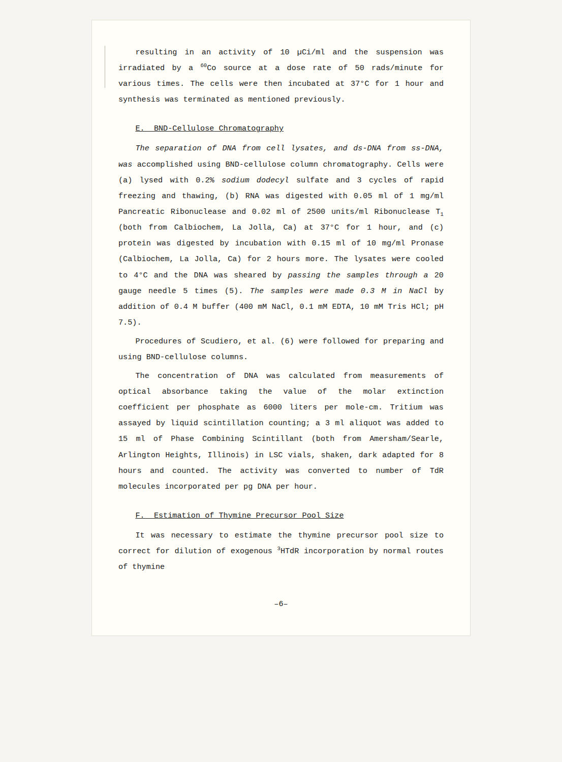resulting in an activity of 10 µCi/ml and the suspension was irradiated by a 60Co source at a dose rate of 50 rads/minute for various times. The cells were then incubated at 37°C for 1 hour and synthesis was terminated as mentioned previously.
E. BND-Cellulose Chromatography
The separation of DNA from cell lysates, and ds-DNA from ss-DNA, was accomplished using BND-cellulose column chromatography. Cells were (a) lysed with 0.2% sodium dodecyl sulfate and 3 cycles of rapid freezing and thawing, (b) RNA was digested with 0.05 ml of 1 mg/ml Pancreatic Ribonuclease and 0.02 ml of 2500 units/ml Ribonuclease T1 (both from Calbiochem, La Jolla, Ca) at 37°C for 1 hour, and (c) protein was digested by incubation with 0.15 ml of 10 mg/ml Pronase (Calbiochem, La Jolla, Ca) for 2 hours more. The lysates were cooled to 4°C and the DNA was sheared by passing the samples through a 20 gauge needle 5 times (5). The samples were made 0.3 M in NaCl by addition of 0.4 M buffer (400 mM NaCl, 0.1 mM EDTA, 10 mM Tris HCl; pH 7.5).
Procedures of Scudiero, et al. (6) were followed for preparing and using BND-cellulose columns.
The concentration of DNA was calculated from measurements of optical absorbance taking the value of the molar extinction coefficient per phosphate as 6000 liters per mole-cm. Tritium was assayed by liquid scintillation counting; a 3 ml aliquot was added to 15 ml of Phase Combining Scintillant (both from Amersham/Searle, Arlington Heights, Illinois) in LSC vials, shaken, dark adapted for 8 hours and counted. The activity was converted to number of TdR molecules incorporated per pg DNA per hour.
F. Estimation of Thymine Precursor Pool Size
It was necessary to estimate the thymine precursor pool size to correct for dilution of exogenous 3HTdR incorporation by normal routes of thymine
–6–